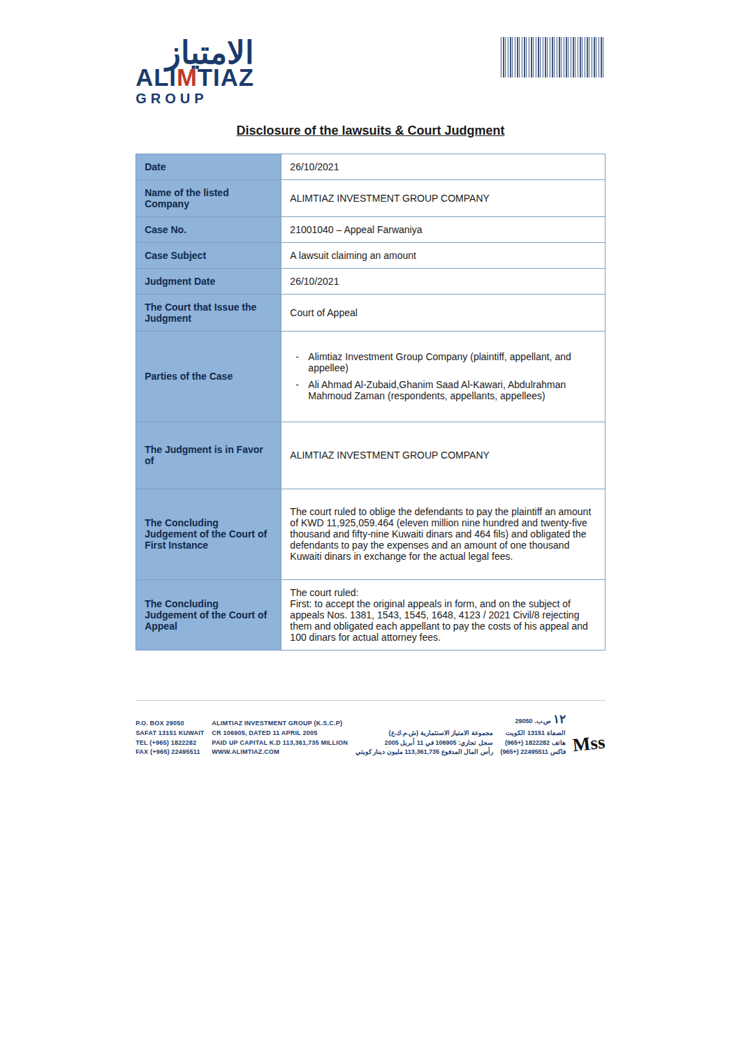الامتياز
ALIMTIAZ
GROUP
Disclosure of the lawsuits & Court Judgment
| Date | 26/10/2021 |
| Name of the listed Company | ALIMTIAZ INVESTMENT GROUP COMPANY |
| Case No. | 21001040 – Appeal Farwaniya |
| Case Subject | A lawsuit claiming an amount |
| Judgment Date | 26/10/2021 |
| The Court that Issue the Judgment | Court of Appeal |
| Parties of the Case | Alimtiaz Investment Group Company (plaintiff, appellant, and appellee) Ali Ahmad Al-Zubaid,Ghanim Saad Al-Kawari, Abdulrahman Mahmoud Zaman (respondents, appellants, appellees) |
| The Judgment is in Favor of | ALIMTIAZ INVESTMENT GROUP COMPANY |
| The Concluding Judgement of the Court of First Instance | The court ruled to oblige the defendants to pay the plaintiff an amount of KWD 11,925,059.464 (eleven million nine hundred and twenty-five thousand and fifty-nine Kuwaiti dinars and 464 fils) and obligated the defendants to pay the expenses and an amount of one thousand Kuwaiti dinars in exchange for the actual legal fees. |
| The Concluding Judgement of the Court of Appeal | The court ruled: First: to accept the original appeals in form, and on the subject of appeals Nos. 1381, 1543, 1545, 1648, 4123 / 2021 Civil/8 rejecting them and obligated each appellant to pay the costs of his appeal and 100 dinars for actual attorney fees. |
P.O. BOX 29050
SAFAT 13151 KUWAIT
TEL (+965) 1822282
FAX (+965) 22495511
ALIMTIAZ INVESTMENT GROUP (K.S.C.P)
CR 106905, DATED 11 APRIL 2005
PAID UP CAPITAL K.D 113,361,735 MILLION
WWW.ALIMTIAZ.COM
مجموعة الامتياز الاستثمارية (ش.م.ك.ع)
سجل تجاري: 106905 في 11 أبريل 2005
رأس المال المدفوع 113,361,735 مليون دينار كويتي
١٢ ص.ب. 29050
الصفاة 13151 الكويت
هاتف 1822282 (+965)
فاكس 22495511 (+965)
Mss